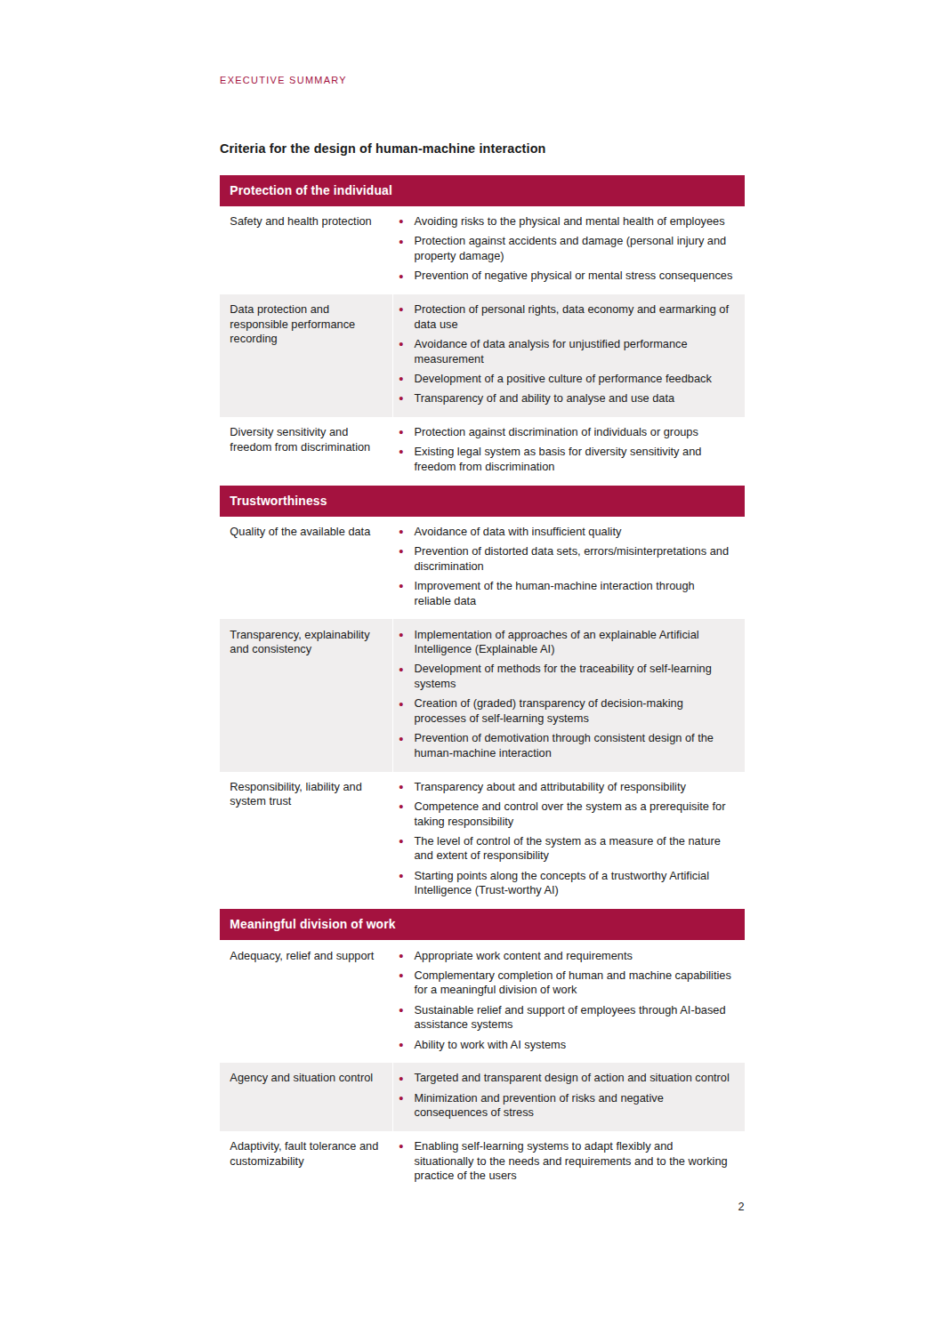Executive Summary
Criteria for the design of human-machine interaction
| Protection of the individual |
| Safety and health protection | Avoiding risks to the physical and mental health of employees Protection against accidents and damage (personal injury and property damage) Prevention of negative physical or mental stress consequences |
| Data protection and responsible performance recording | Protection of personal rights, data economy and earmarking of data use Avoidance of data analysis for unjustified performance measurement Development of a positive culture of performance feedback Transparency of and ability to analyse and use data |
| Diversity sensitivity and freedom from discrimination | Protection against discrimination of individuals or groups Existing legal system as basis for diversity sensitivity and freedom from discrimination |
| Trustworthiness |
| Quality of the available data | Avoidance of data with insufficient quality Prevention of distorted data sets, errors/misinterpretations and discrimination Improvement of the human-machine interaction through reliable data |
| Transparency, explainability and consistency | Implementation of approaches of an explainable Artificial Intelligence (Explainable AI) Development of methods for the traceability of self-learning systems Creation of (graded) transparency of decision-making processes of self-learning systems Prevention of demotivation through consistent design of the human-machine interaction |
| Responsibility, liability and system trust | Transparency about and attributability of responsibility Competence and control over the system as a prerequisite for taking responsibility The level of control of the system as a measure of the nature and extent of responsibility Starting points along the concepts of a trustworthy Artificial Intelligence (Trust-worthy AI) |
| Meaningful division of work |
| Adequacy, relief and support | Appropriate work content and requirements Complementary completion of human and machine capabilities for a meaningful division of work Sustainable relief and support of employees through AI-based assistance systems Ability to work with AI systems |
| Agency and situation control | Targeted and transparent design of action and situation control Minimization and prevention of risks and negative consequences of stress |
| Adaptivity, fault tolerance and customizability | Enabling self-learning systems to adapt flexibly and situationally to the needs and requirements and to the working practice of the users |
2